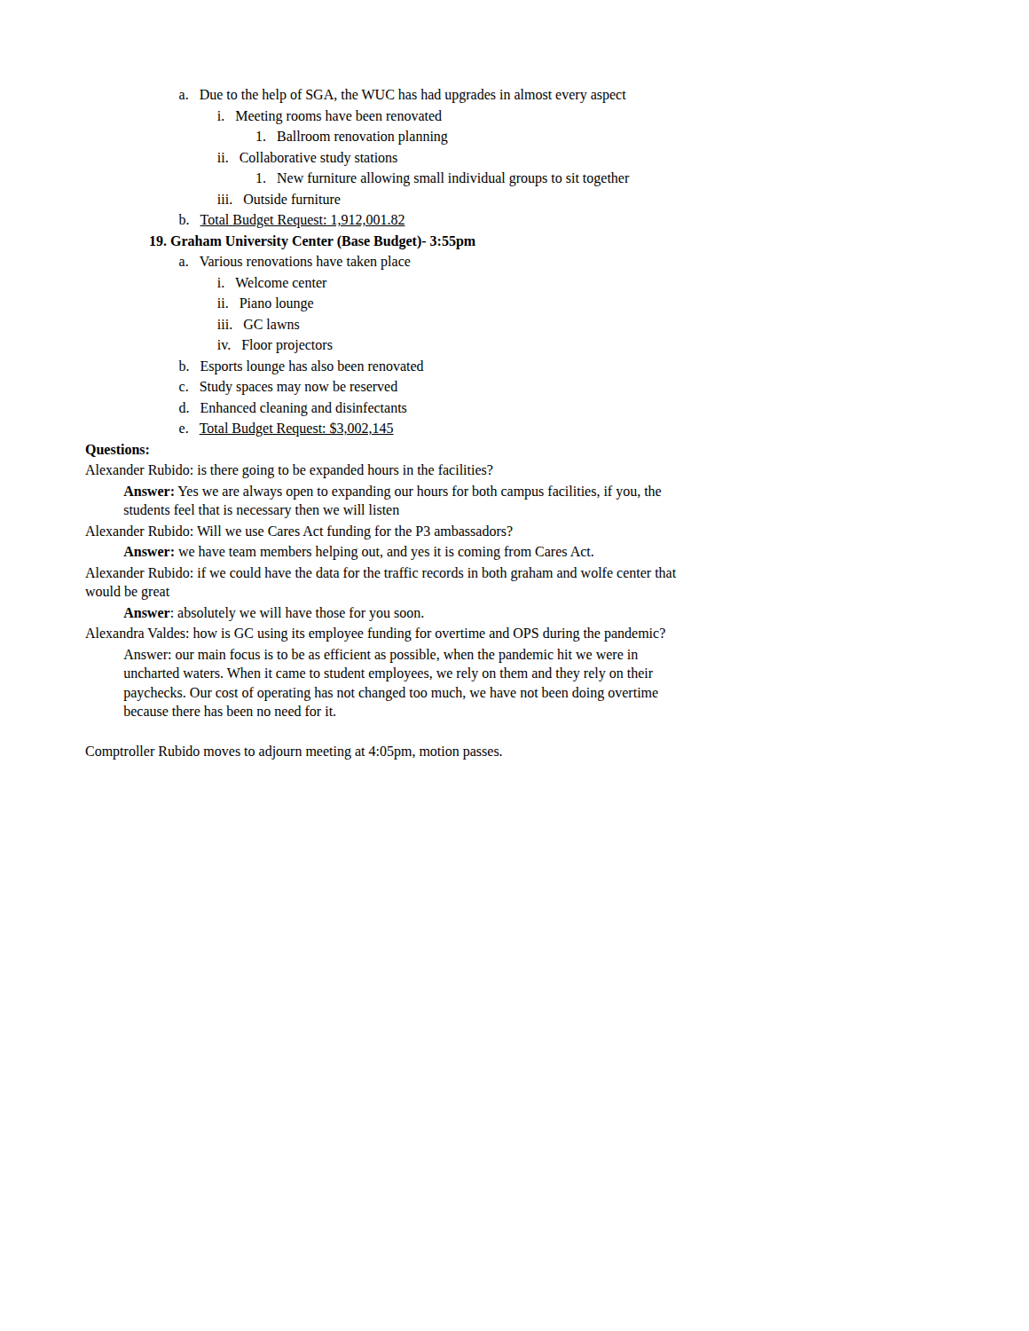a. Due to the help of SGA, the WUC has had upgrades in almost every aspect
i. Meeting rooms have been renovated
1. Ballroom renovation planning
ii. Collaborative study stations
1. New furniture allowing small individual groups to sit together
iii. Outside furniture
b. Total Budget Request: 1,912,001.82
19. Graham University Center (Base Budget)- 3:55pm
a. Various renovations have taken place
i. Welcome center
ii. Piano lounge
iii. GC lawns
iv. Floor projectors
b. Esports lounge has also been renovated
c. Study spaces may now be reserved
d. Enhanced cleaning and disinfectants
e. Total Budget Request: $3,002,145
Questions:
Alexander Rubido: is there going to be expanded hours in the facilities?
Answer: Yes we are always open to expanding our hours for both campus facilities, if you, the students feel that is necessary then we will listen
Alexander Rubido: Will we use Cares Act funding for the P3 ambassadors?
Answer: we have team members helping out, and yes it is coming from Cares Act.
Alexander Rubido: if we could have the data for the traffic records in both graham and wolfe center that would be great
Answer: absolutely we will have those for you soon.
Alexandra Valdes: how is GC using its employee funding for overtime and OPS during the pandemic?
Answer: our main focus is to be as efficient as possible, when the pandemic hit we were in uncharted waters. When it came to student employees, we rely on them and they rely on their paychecks. Our cost of operating has not changed too much, we have not been doing overtime because there has been no need for it.
Comptroller Rubido moves to adjourn meeting at 4:05pm, motion passes.